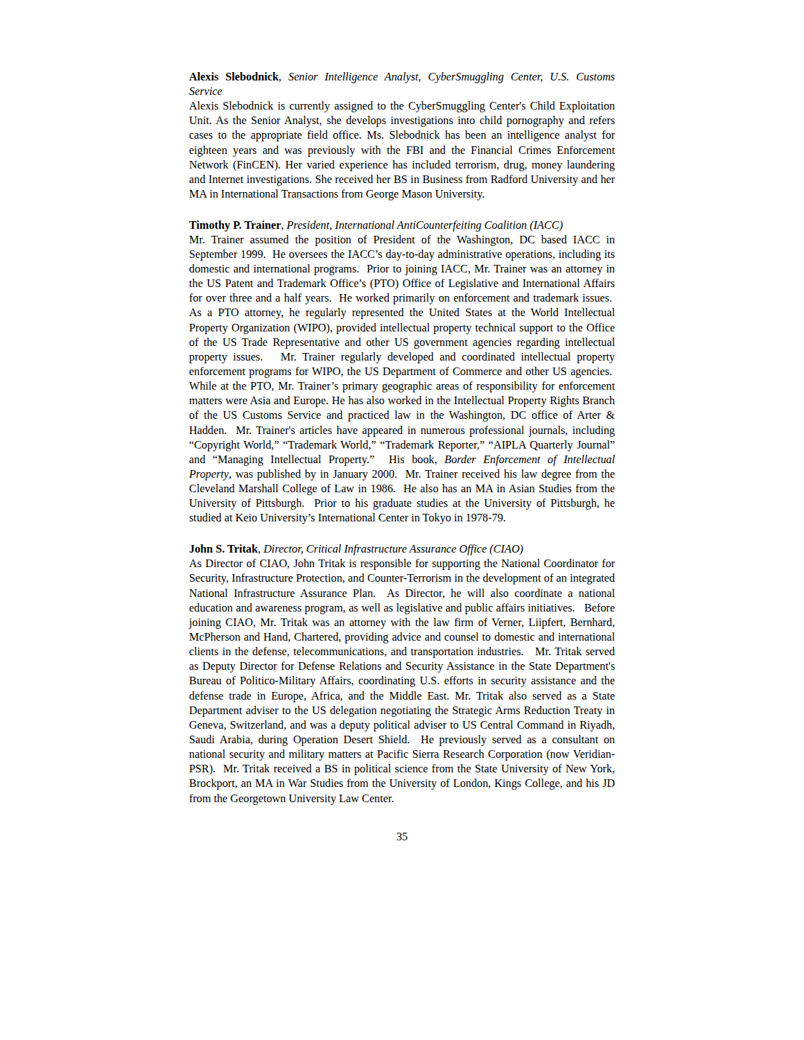Alexis Slebodnick, Senior Intelligence Analyst, CyberSmuggling Center, U.S. Customs Service
Alexis Slebodnick is currently assigned to the CyberSmuggling Center's Child Exploitation Unit. As the Senior Analyst, she develops investigations into child pornography and refers cases to the appropriate field office. Ms. Slebodnick has been an intelligence analyst for eighteen years and was previously with the FBI and the Financial Crimes Enforcement Network (FinCEN). Her varied experience has included terrorism, drug, money laundering and Internet investigations. She received her BS in Business from Radford University and her MA in International Transactions from George Mason University.
Timothy P. Trainer, President, International AntiCounterfeiting Coalition (IACC)
Mr. Trainer assumed the position of President of the Washington, DC based IACC in September 1999. He oversees the IACC’s day-to-day administrative operations, including its domestic and international programs. Prior to joining IACC, Mr. Trainer was an attorney in the US Patent and Trademark Office’s (PTO) Office of Legislative and International Affairs for over three and a half years. He worked primarily on enforcement and trademark issues. As a PTO attorney, he regularly represented the United States at the World Intellectual Property Organization (WIPO), provided intellectual property technical support to the Office of the US Trade Representative and other US government agencies regarding intellectual property issues. Mr. Trainer regularly developed and coordinated intellectual property enforcement programs for WIPO, the US Department of Commerce and other US agencies. While at the PTO, Mr. Trainer’s primary geographic areas of responsibility for enforcement matters were Asia and Europe. He has also worked in the Intellectual Property Rights Branch of the US Customs Service and practiced law in the Washington, DC office of Arter & Hadden. Mr. Trainer's articles have appeared in numerous professional journals, including “Copyright World,” “Trademark World,” “Trademark Reporter,” “AIPLA Quarterly Journal” and “Managing Intellectual Property.” His book, Border Enforcement of Intellectual Property, was published by in January 2000. Mr. Trainer received his law degree from the Cleveland Marshall College of Law in 1986. He also has an MA in Asian Studies from the University of Pittsburgh. Prior to his graduate studies at the University of Pittsburgh, he studied at Keio University’s International Center in Tokyo in 1978-79.
John S. Tritak, Director, Critical Infrastructure Assurance Office (CIAO)
As Director of CIAO, John Tritak is responsible for supporting the National Coordinator for Security, Infrastructure Protection, and Counter-Terrorism in the development of an integrated National Infrastructure Assurance Plan. As Director, he will also coordinate a national education and awareness program, as well as legislative and public affairs initiatives. Before joining CIAO, Mr. Tritak was an attorney with the law firm of Verner, Liipfert, Bernhard, McPherson and Hand, Chartered, providing advice and counsel to domestic and international clients in the defense, telecommunications, and transportation industries. Mr. Tritak served as Deputy Director for Defense Relations and Security Assistance in the State Department's Bureau of Politico-Military Affairs, coordinating U.S. efforts in security assistance and the defense trade in Europe, Africa, and the Middle East. Mr. Tritak also served as a State Department adviser to the US delegation negotiating the Strategic Arms Reduction Treaty in Geneva, Switzerland, and was a deputy political adviser to US Central Command in Riyadh, Saudi Arabia, during Operation Desert Shield. He previously served as a consultant on national security and military matters at Pacific Sierra Research Corporation (now Veridian-PSR). Mr. Tritak received a BS in political science from the State University of New York, Brockport, an MA in War Studies from the University of London, Kings College, and his JD from the Georgetown University Law Center.
35